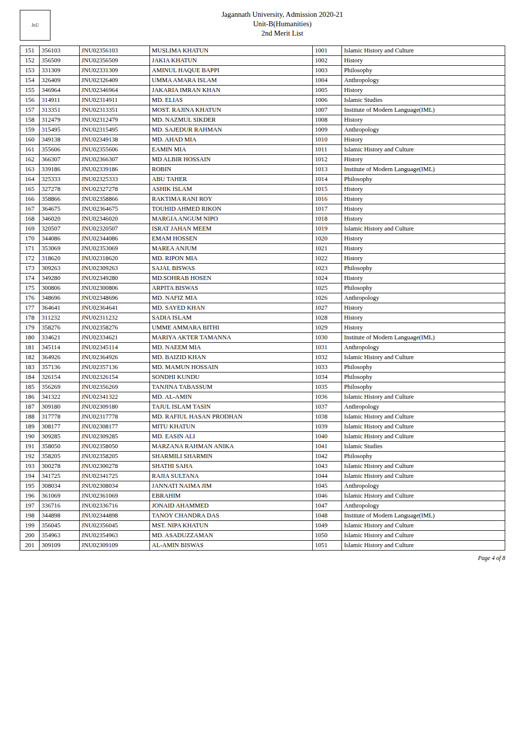JnU
Jagannath University, Admission 2020-21
Unit-B(Humanities)
2nd Merit List
| 151 | 356103 | JNU02356103 | MUSLIMA KHATUN | 1001 | Islamic History and Culture |
| 152 | 356509 | JNU02356509 | JAKIA KHATUN | 1002 | History |
| 153 | 331309 | JNU02331309 | AMINUL HAQUE BAPPI | 1003 | Philosophy |
| 154 | 326409 | JNU02326409 | UMMA AMARA ISLAM | 1004 | Anthropology |
| 155 | 346964 | JNU02346964 | JAKARIA IMRAN KHAN | 1005 | History |
| 156 | 314911 | JNU02314911 | MD. ELIAS | 1006 | Islamic Studies |
| 157 | 313351 | JNU02313351 | MOST. RAJINA KHATUN | 1007 | Institute of Modern Language(IML) |
| 158 | 312479 | JNU02312479 | MD. NAZMUL SIKDER | 1008 | History |
| 159 | 315495 | JNU02315495 | MD. SAJEDUR RAHMAN | 1009 | Anthropology |
| 160 | 349138 | JNU02349138 | MD. AHAD MIA | 1010 | History |
| 161 | 355606 | JNU02355606 | EAMIN MIA | 1011 | Islamic History and Culture |
| 162 | 366307 | JNU02366307 | MD ALBIR HOSSAIN | 1012 | History |
| 163 | 339186 | JNU02339186 | ROBIN | 1013 | Institute of Modern Language(IML) |
| 164 | 325333 | JNU02325333 | ABU TAHER | 1014 | Philosophy |
| 165 | 327278 | JNU02327278 | ASHIK ISLAM | 1015 | History |
| 166 | 358866 | JNU02358866 | RAKTIMA RANI ROY | 1016 | History |
| 167 | 364675 | JNU02364675 | TOUHID AHMED RIKON | 1017 | History |
| 168 | 346020 | JNU02346020 | MARGIA ANGUM NIPO | 1018 | History |
| 169 | 320507 | JNU02320507 | ISRAT JAHAN MEEM | 1019 | Islamic History and Culture |
| 170 | 344086 | JNU02344086 | EMAM HOSSEN | 1020 | History |
| 171 | 353069 | JNU02353069 | MAREA ANJUM | 1021 | History |
| 172 | 318620 | JNU02318620 | MD. RIPON MIA | 1022 | History |
| 173 | 309263 | JNU02309263 | SAJAL BISWAS | 1023 | Philosophy |
| 174 | 349280 | JNU02349280 | MD.SOHRAB HOSEN | 1024 | History |
| 175 | 300806 | JNU02300806 | ARPITA BISWAS | 1025 | Philosophy |
| 176 | 348696 | JNU02348696 | MD. NAFIZ MIA | 1026 | Anthropology |
| 177 | 364641 | JNU02364641 | MD. SAYED KHAN | 1027 | History |
| 178 | 311232 | JNU02311232 | SADIA ISLAM | 1028 | History |
| 179 | 358276 | JNU02358276 | UMME AMMARA BITHI | 1029 | History |
| 180 | 334621 | JNU02334621 | MARIYA AKTER TAMANNA | 1030 | Institute of Modern Language(IML) |
| 181 | 345114 | JNU02345114 | MD. NAEEM MIA | 1031 | Anthropology |
| 182 | 364926 | JNU02364926 | MD. BAIZID KHAN | 1032 | Islamic History and Culture |
| 183 | 357136 | JNU02357136 | MD. MAMUN HOSSAIN | 1033 | Philosophy |
| 184 | 326154 | JNU02326154 | SONDHI KUNDU | 1034 | Philosophy |
| 185 | 356269 | JNU02356269 | TANJINA TABASSUM | 1035 | Philosophy |
| 186 | 341322 | JNU02341322 | MD. AL-AMIN | 1036 | Islamic History and Culture |
| 187 | 309180 | JNU02309180 | TAJUL ISLAM TASIN | 1037 | Anthropology |
| 188 | 317778 | JNU02317778 | MD. RAFIUL HASAN PRODHAN | 1038 | Islamic History and Culture |
| 189 | 308177 | JNU02308177 | MITU KHATUN | 1039 | Islamic History and Culture |
| 190 | 309285 | JNU02309285 | MD. EASIN ALI | 1040 | Islamic History and Culture |
| 191 | 358050 | JNU02358050 | MARZANA RAHMAN ANIKA | 1041 | Islamic Studies |
| 192 | 358205 | JNU02358205 | SHARMILI SHARMIN | 1042 | Philosophy |
| 193 | 300278 | JNU02300278 | SHATHI SAHA | 1043 | Islamic History and Culture |
| 194 | 341725 | JNU02341725 | RAJIA SULTANA | 1044 | Islamic History and Culture |
| 195 | 308034 | JNU02308034 | JANNATI NAIMA JIM | 1045 | Anthropology |
| 196 | 361069 | JNU02361069 | EBRAHIM | 1046 | Islamic History and Culture |
| 197 | 336716 | JNU02336716 | JONAID AHAMMED | 1047 | Anthropology |
| 198 | 344898 | JNU02344898 | TANOY CHANDRA DAS | 1048 | Institute of Modern Language(IML) |
| 199 | 356045 | JNU02356045 | MST. NIPA KHATUN | 1049 | Islamic History and Culture |
| 200 | 354963 | JNU02354963 | MD. ASADUZZAMAN | 1050 | Islamic History and Culture |
| 201 | 309109 | JNU02309109 | AL-AMIN BISWAS | 1051 | Islamic History and Culture |
Page 4 of 8